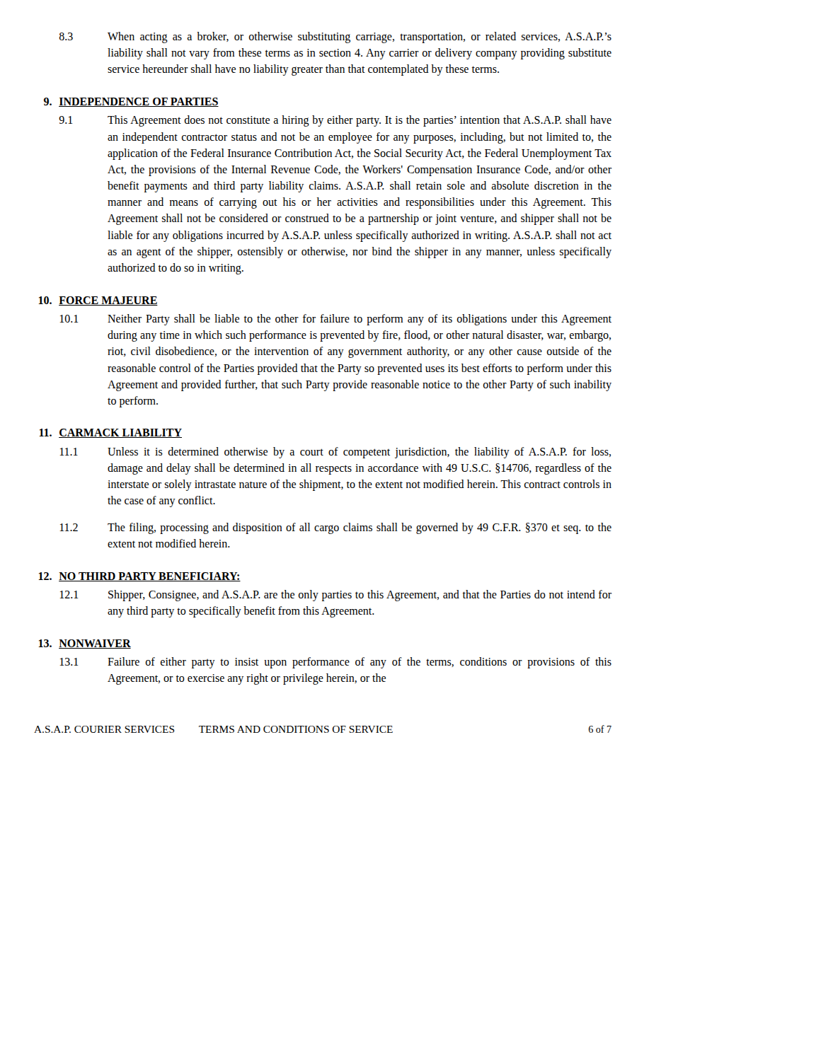8.3
When acting as a broker, or otherwise substituting carriage, transportation, or related services, A.S.A.P.’s liability shall not vary from these terms as in section 4. Any carrier or delivery company providing substitute service hereunder shall have no liability greater than that contemplated by these terms.
9. INDEPENDENCE OF PARTIES
9.1
This Agreement does not constitute a hiring by either party. It is the parties’ intention that A.S.A.P. shall have an independent contractor status and not be an employee for any purposes, including, but not limited to, the application of the Federal Insurance Contribution Act, the Social Security Act, the Federal Unemployment Tax Act, the provisions of the Internal Revenue Code, the Workers' Compensation Insurance Code, and/or other benefit payments and third party liability claims. A.S.A.P. shall retain sole and absolute discretion in the manner and means of carrying out his or her activities and responsibilities under this Agreement. This Agreement shall not be considered or construed to be a partnership or joint venture, and shipper shall not be liable for any obligations incurred by A.S.A.P. unless specifically authorized in writing. A.S.A.P. shall not act as an agent of the shipper, ostensibly or otherwise, nor bind the shipper in any manner, unless specifically authorized to do so in writing.
10. FORCE MAJEURE
10.1
Neither Party shall be liable to the other for failure to perform any of its obligations under this Agreement during any time in which such performance is prevented by fire, flood, or other natural disaster, war, embargo, riot, civil disobedience, or the intervention of any government authority, or any other cause outside of the reasonable control of the Parties provided that the Party so prevented uses its best efforts to perform under this Agreement and provided further, that such Party provide reasonable notice to the other Party of such inability to perform.
11. CARMACK LIABILITY
11.1
Unless it is determined otherwise by a court of competent jurisdiction, the liability of A.S.A.P. for loss, damage and delay shall be determined in all respects in accordance with 49 U.S.C. §14706, regardless of the interstate or solely intrastate nature of the shipment, to the extent not modified herein. This contract controls in the case of any conflict.
11.2
The filing, processing and disposition of all cargo claims shall be governed by 49 C.F.R. §370 et seq. to the extent not modified herein.
12. NO THIRD PARTY BENEFICIARY:
12.1
Shipper, Consignee, and A.S.A.P. are the only parties to this Agreement, and that the Parties do not intend for any third party to specifically benefit from this Agreement.
13. NONWAIVER
13.1
Failure of either party to insist upon performance of any of the terms, conditions or provisions of this Agreement, or to exercise any right or privilege herein, or the
A.S.A.P. COURIER SERVICES
TERMS AND CONDITIONS OF SERVICE
6 of 7